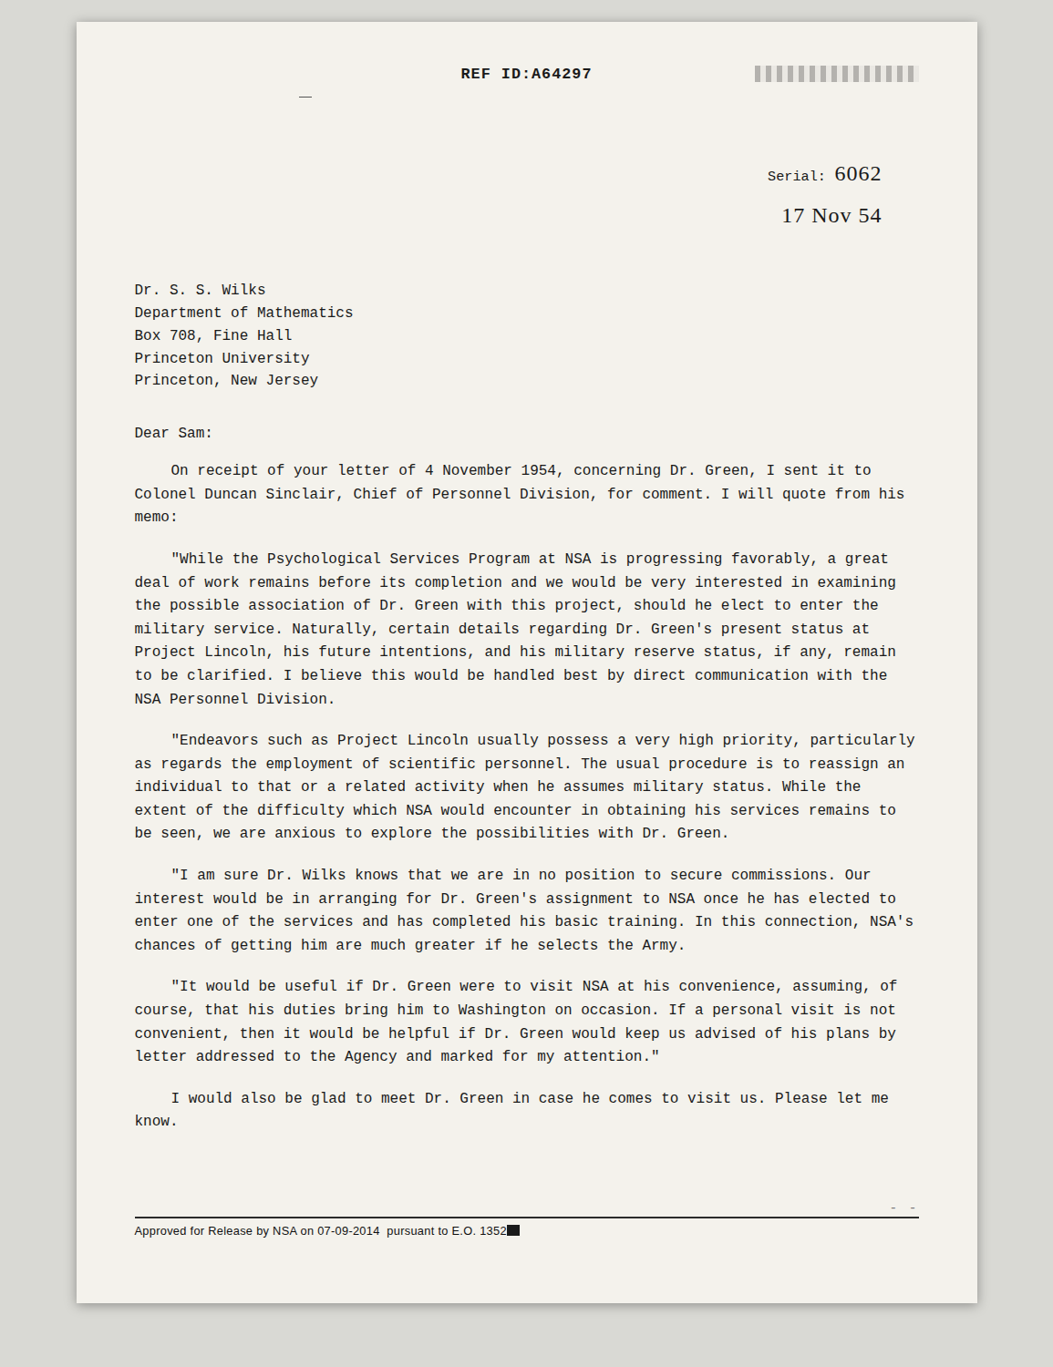REF ID:A64297
Serial: 6062
17 Nov 54
Dr. S. S. Wilks
Department of Mathematics
Box 708, Fine Hall
Princeton University
Princeton, New Jersey
Dear Sam:
On receipt of your letter of 4 November 1954, concerning Dr. Green, I sent it to Colonel Duncan Sinclair, Chief of Personnel Division, for comment. I will quote from his memo:
"While the Psychological Services Program at NSA is progressing favorably, a great deal of work remains before its completion and we would be very interested in examining the possible association of Dr. Green with this project, should he elect to enter the military service. Naturally, certain details regarding Dr. Green's present status at Project Lincoln, his future intentions, and his military reserve status, if any, remain to be clarified. I believe this would be handled best by direct communication with the NSA Personnel Division.
"Endeavors such as Project Lincoln usually possess a very high priority, particularly as regards the employment of scientific personnel. The usual procedure is to reassign an individual to that or a related activity when he assumes military status. While the extent of the difficulty which NSA would encounter in obtaining his services remains to be seen, we are anxious to explore the possibilities with Dr. Green.
"I am sure Dr. Wilks knows that we are in no position to secure commissions. Our interest would be in arranging for Dr. Green's assignment to NSA once he has elected to enter one of the services and has completed his basic training. In this connection, NSA's chances of getting him are much greater if he selects the Army.
"It would be useful if Dr. Green were to visit NSA at his convenience, assuming, of course, that his duties bring him to Washington on occasion. If a personal visit is not convenient, then it would be helpful if Dr. Green would keep us advised of his plans by letter addressed to the Agency and marked for my attention."
I would also be glad to meet Dr. Green in case he comes to visit us. Please let me know.
- -
Approved for Release by NSA on 07-09-2014 pursuant to E.O. 1352